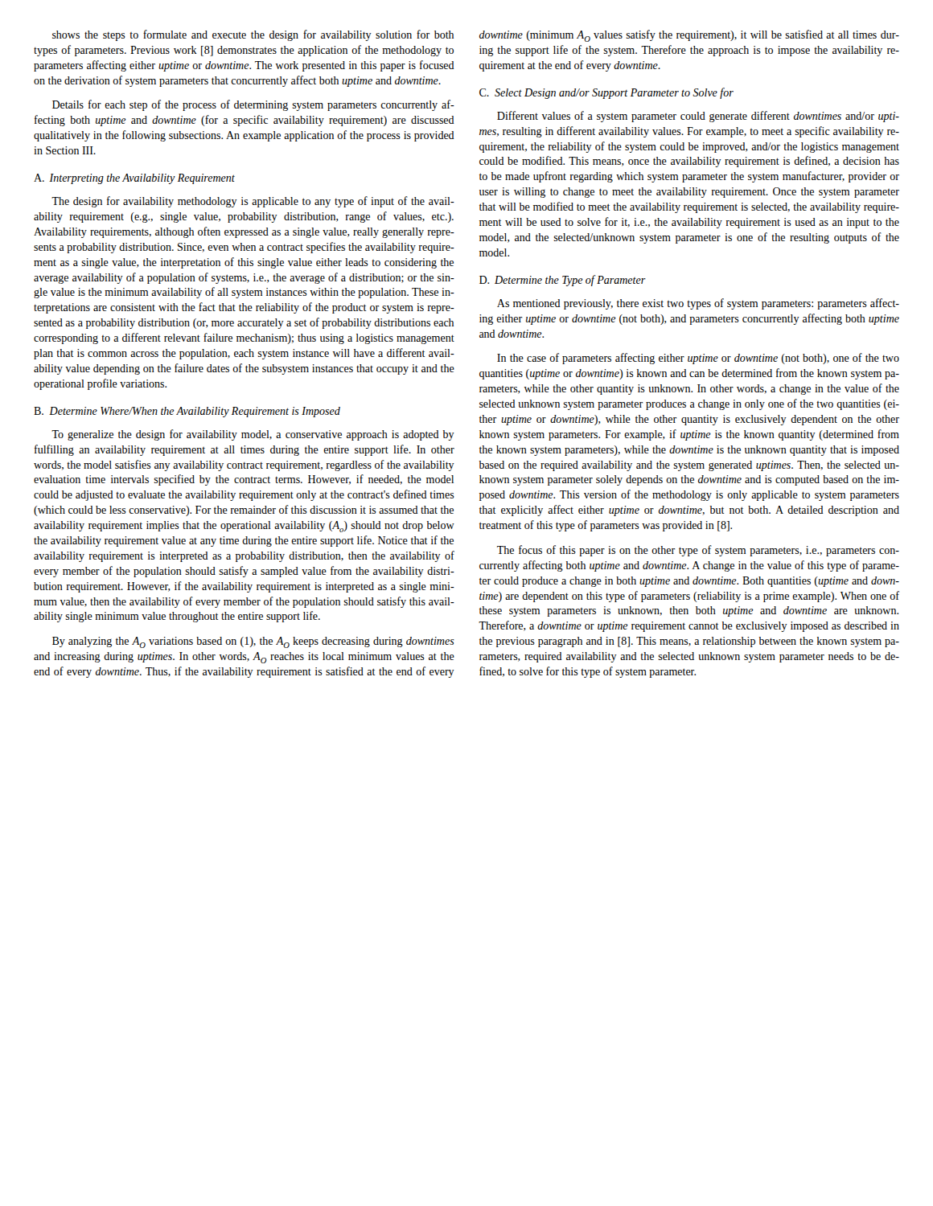shows the steps to formulate and execute the design for availability solution for both types of parameters. Previous work [8] demonstrates the application of the methodology to parameters affecting either uptime or downtime. The work presented in this paper is focused on the derivation of system parameters that concurrently affect both uptime and downtime.
Details for each step of the process of determining system parameters concurrently affecting both uptime and downtime (for a specific availability requirement) are discussed qualitatively in the following subsections. An example application of the process is provided in Section III.
A. Interpreting the Availability Requirement
The design for availability methodology is applicable to any type of input of the availability requirement (e.g., single value, probability distribution, range of values, etc.). Availability requirements, although often expressed as a single value, really generally represents a probability distribution. Since, even when a contract specifies the availability requirement as a single value, the interpretation of this single value either leads to considering the average availability of a population of systems, i.e., the average of a distribution; or the single value is the minimum availability of all system instances within the population. These interpretations are consistent with the fact that the reliability of the product or system is represented as a probability distribution (or, more accurately a set of probability distributions each corresponding to a different relevant failure mechanism); thus using a logistics management plan that is common across the population, each system instance will have a different availability value depending on the failure dates of the subsystem instances that occupy it and the operational profile variations.
B. Determine Where/When the Availability Requirement is Imposed
To generalize the design for availability model, a conservative approach is adopted by fulfilling an availability requirement at all times during the entire support life. In other words, the model satisfies any availability contract requirement, regardless of the availability evaluation time intervals specified by the contract terms. However, if needed, the model could be adjusted to evaluate the availability requirement only at the contract's defined times (which could be less conservative). For the remainder of this discussion it is assumed that the availability requirement implies that the operational availability (Ao) should not drop below the availability requirement value at any time during the entire support life. Notice that if the availability requirement is interpreted as a probability distribution, then the availability of every member of the population should satisfy a sampled value from the availability distribution requirement. However, if the availability requirement is interpreted as a single minimum value, then the availability of every member of the population should satisfy this availability single minimum value throughout the entire support life.
By analyzing the AO variations based on (1), the AO keeps decreasing during downtimes and increasing during uptimes. In other words, AO reaches its local minimum values at the end of every downtime. Thus, if the availability requirement is satisfied at the end of every downtime (minimum AO values satisfy the requirement), it will be satisfied at all times during the support life of the system. Therefore the approach is to impose the availability requirement at the end of every downtime.
C. Select Design and/or Support Parameter to Solve for
Different values of a system parameter could generate different downtimes and/or uptimes, resulting in different availability values. For example, to meet a specific availability requirement, the reliability of the system could be improved, and/or the logistics management could be modified. This means, once the availability requirement is defined, a decision has to be made upfront regarding which system parameter the system manufacturer, provider or user is willing to change to meet the availability requirement. Once the system parameter that will be modified to meet the availability requirement is selected, the availability requirement will be used to solve for it, i.e., the availability requirement is used as an input to the model, and the selected/unknown system parameter is one of the resulting outputs of the model.
D. Determine the Type of Parameter
As mentioned previously, there exist two types of system parameters: parameters affecting either uptime or downtime (not both), and parameters concurrently affecting both uptime and downtime.
In the case of parameters affecting either uptime or downtime (not both), one of the two quantities (uptime or downtime) is known and can be determined from the known system parameters, while the other quantity is unknown. In other words, a change in the value of the selected unknown system parameter produces a change in only one of the two quantities (either uptime or downtime), while the other quantity is exclusively dependent on the other known system parameters. For example, if uptime is the known quantity (determined from the known system parameters), while the downtime is the unknown quantity that is imposed based on the required availability and the system generated uptimes. Then, the selected unknown system parameter solely depends on the downtime and is computed based on the imposed downtime. This version of the methodology is only applicable to system parameters that explicitly affect either uptime or downtime, but not both. A detailed description and treatment of this type of parameters was provided in [8].
The focus of this paper is on the other type of system parameters, i.e., parameters concurrently affecting both uptime and downtime. A change in the value of this type of parameter could produce a change in both uptime and downtime. Both quantities (uptime and downtime) are dependent on this type of parameters (reliability is a prime example). When one of these system parameters is unknown, then both uptime and downtime are unknown. Therefore, a downtime or uptime requirement cannot be exclusively imposed as described in the previous paragraph and in [8]. This means, a relationship between the known system parameters, required availability and the selected unknown system parameter needs to be defined, to solve for this type of system parameter.